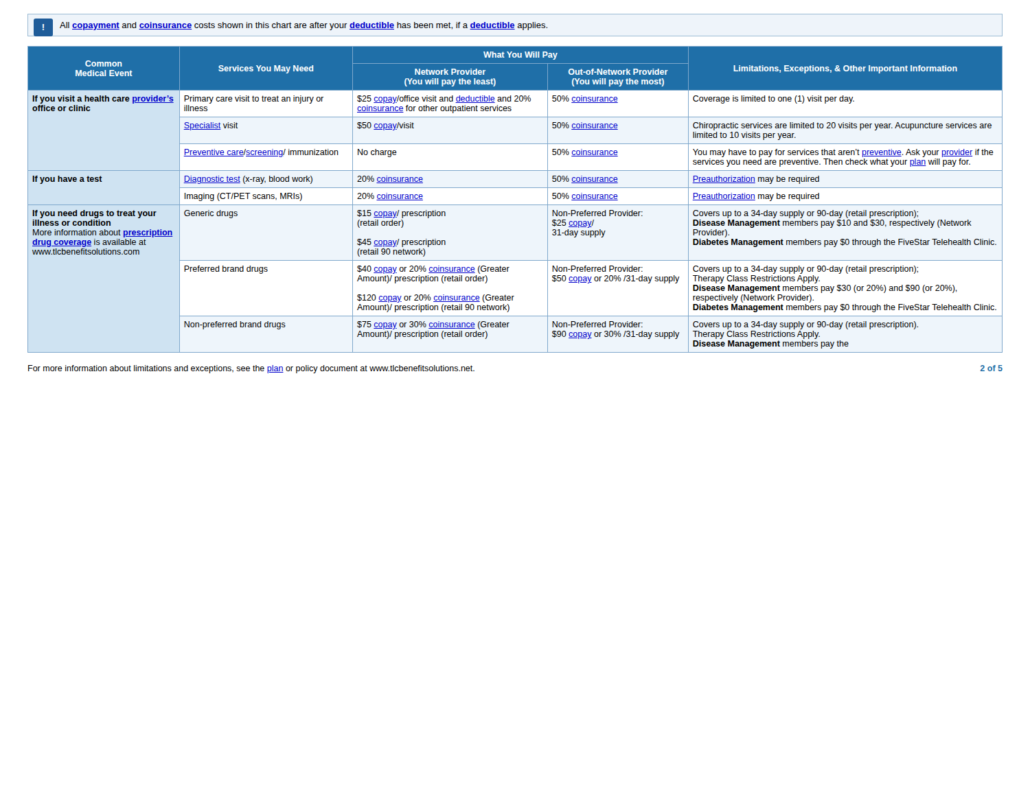!
All copayment and coinsurance costs shown in this chart are after your deductible has been met, if a deductible applies.
| Common Medical Event | Services You May Need | What You Will Pay | Limitations, Exceptions, & Other Important Information |
| --- | --- | --- | --- |
| Network Provider (You will pay the least) | Out-of-Network Provider (You will pay the most) |
| If you visit a health care provider’s office or clinic | Primary care visit to treat an injury or illness | $25 copay /office visit and deductible and 20% coinsurance for other outpatient services | 50% coinsurance | Coverage is limited to one (1) visit per day. |
| Specialist visit | $50 copay /visit | 50% coinsurance | Chiropractic services are limited to 20 visits per year. Acupuncture services are limited to 10 visits per year. |
| Preventive care / screening / immunization | No charge | 50% coinsurance | You may have to pay for services that aren’t preventive . Ask your provider if the services you need are preventive. Then check what your plan will pay for. |
| If you have a test | Diagnostic test (x-ray, blood work) | 20% coinsurance | 50% coinsurance | Preauthorization may be required |
| Imaging (CT/PET scans, MRIs) | 20% coinsurance | 50% coinsurance | Preauthorization may be required |
| If you need drugs to treat your illness or condition More information about prescription drug coverage is available at www.tlcbenefitsolutions.com | Generic drugs | $15 copay / prescription (retail order) $45 copay / prescription (retail 90 network) | Non-Preferred Provider: $25 copay / 31-day supply | Covers up to a 34-day supply or 90-day (retail prescription); Disease Management members pay $10 and $30, respectively (Network Provider). Diabetes Management members pay $0 through the FiveStar Telehealth Clinic. |
| Preferred brand drugs | $40 copay or 20% coinsurance (Greater Amount)/ prescription (retail order) $120 copay or 20% coinsurance (Greater Amount)/ prescription (retail 90 network) | Non-Preferred Provider: $50 copay or 20% /31-day supply | Covers up to a 34-day supply or 90-day (retail prescription); Therapy Class Restrictions Apply. Disease Management members pay $30 (or 20%) and $90 (or 20%), respectively (Network Provider). Diabetes Management members pay $0 through the FiveStar Telehealth Clinic. |
| Non-preferred brand drugs | $75 copay or 30% coinsurance (Greater Amount)/ prescription (retail order) | Non-Preferred Provider: $90 copay or 30% /31-day supply | Covers up to a 34-day supply or 90-day (retail prescription). Therapy Class Restrictions Apply. Disease Management members pay the |
For more information about limitations and exceptions, see the plan or policy document at www.tlcbenefitsolutions.net.
2 of 5